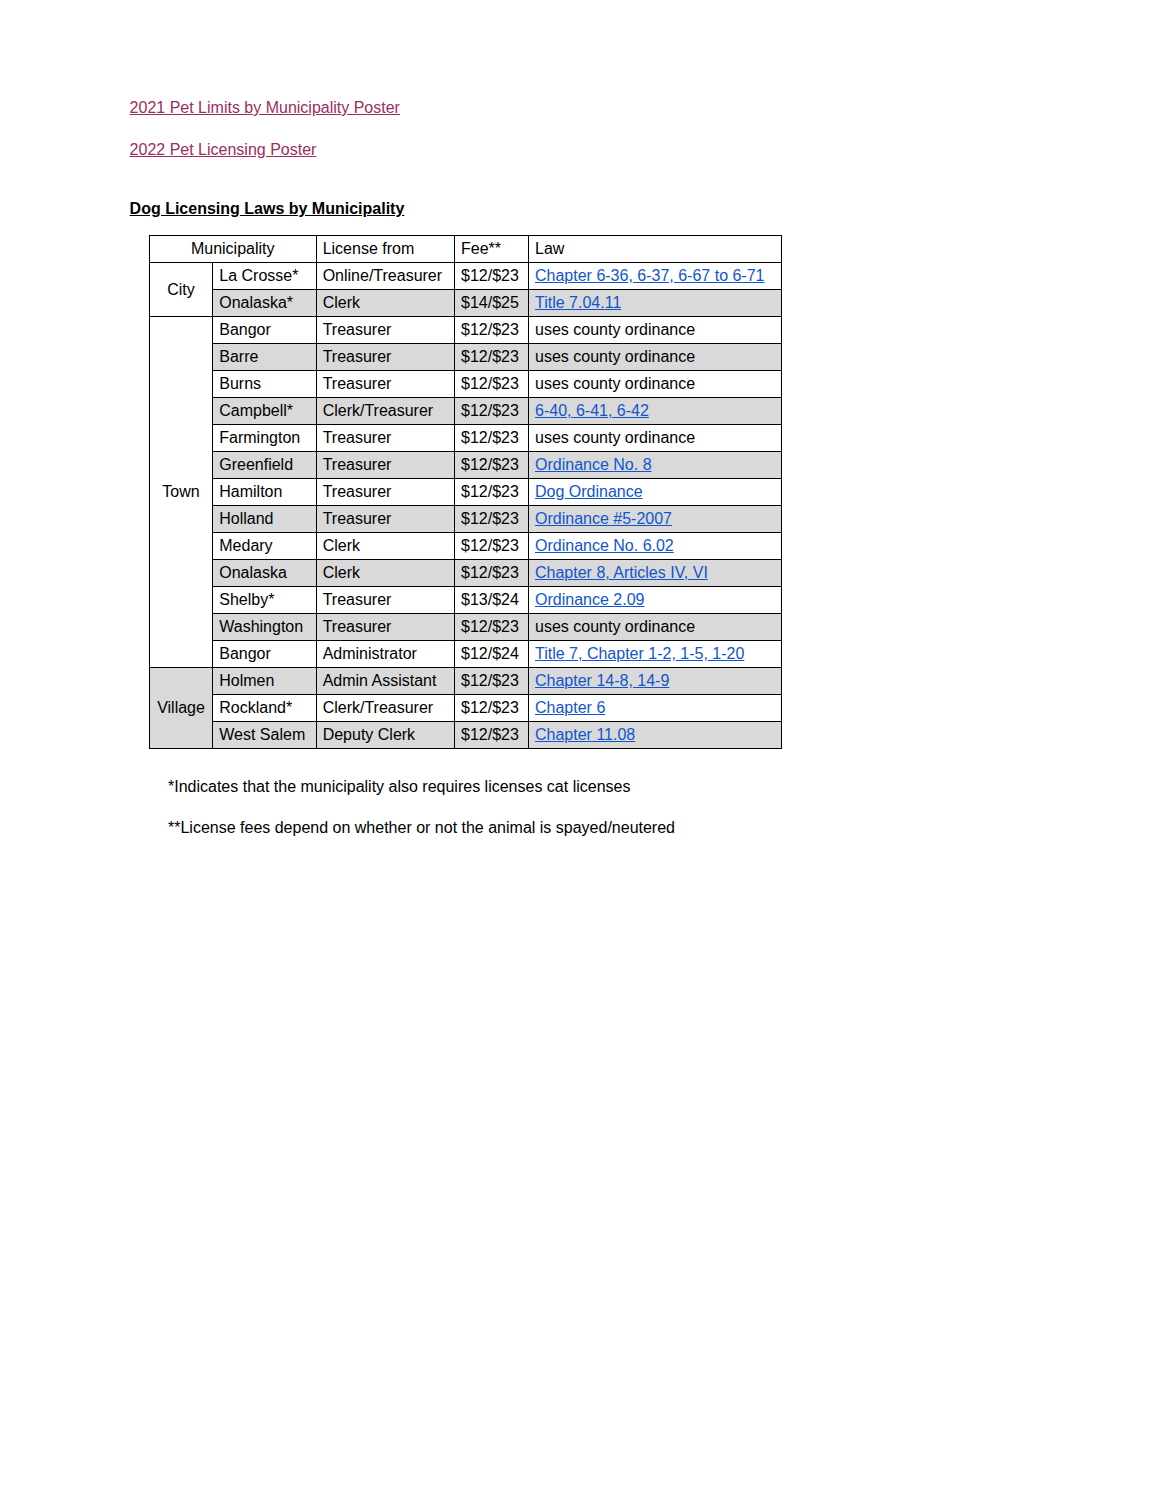2021 Pet Limits by Municipality Poster 2022 Pet Licensing Poster
Dog Licensing Laws by Municipality
| Municipality | License from | Fee** | Law |
| --- | --- | --- | --- |
| City | La Crosse* | Online/Treasurer | $12/$23 | Chapter 6-36, 6-37, 6-67 to 6-71 |
| Onalaska* | Clerk | $14/$25 | Title 7.04.11 |
| Town | Bangor | Treasurer | $12/$23 | uses county ordinance |
| Barre | Treasurer | $12/$23 | uses county ordinance |
| Burns | Treasurer | $12/$23 | uses county ordinance |
| Campbell* | Clerk/Treasurer | $12/$23 | 6-40, 6-41, 6-42 |
| Farmington | Treasurer | $12/$23 | uses county ordinance |
| Greenfield | Treasurer | $12/$23 | Ordinance No. 8 |
| Hamilton | Treasurer | $12/$23 | Dog Ordinance |
| Holland | Treasurer | $12/$23 | Ordinance #5-2007 |
| Medary | Clerk | $12/$23 | Ordinance No. 6.02 |
| Onalaska | Clerk | $12/$23 | Chapter 8, Articles IV, VI |
| Shelby* | Treasurer | $13/$24 | Ordinance 2.09 |
| Washington | Treasurer | $12/$23 | uses county ordinance |
| Bangor | Administrator | $12/$24 | Title 7, Chapter 1-2, 1-5, 1-20 |
| Village | Holmen | Admin Assistant | $12/$23 | Chapter 14-8, 14-9 |
| Rockland* | Clerk/Treasurer | $12/$23 | Chapter 6 |
| West Salem | Deputy Clerk | $12/$23 | Chapter 11.08 |
*Indicates that the municipality also requires licenses cat licenses
**License fees depend on whether or not the animal is spayed/neutered